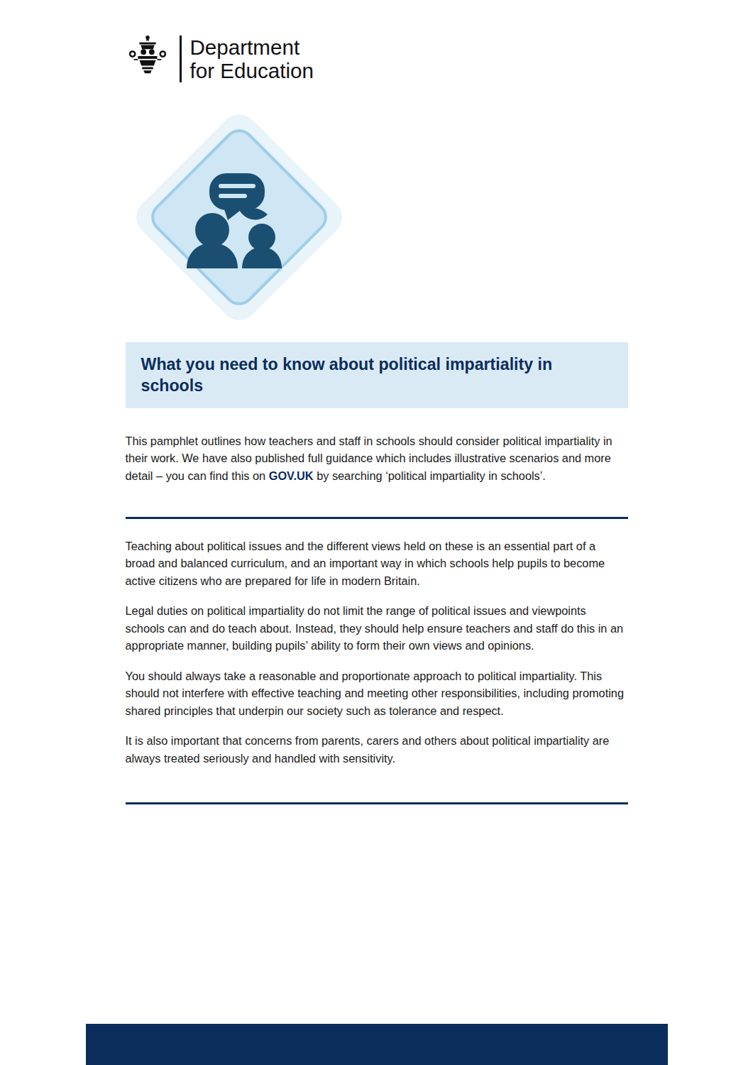Department for Education
What you need to know about political impartiality in schools
This pamphlet outlines how teachers and staff in schools should consider political impartiality in their work. We have also published full guidance which includes illustrative scenarios and more detail – you can find this on GOV.UK by searching ‘political impartiality in schools’.
Teaching about political issues and the different views held on these is an essential part of a broad and balanced curriculum, and an important way in which schools help pupils to become active citizens who are prepared for life in modern Britain.
Legal duties on political impartiality do not limit the range of political issues and viewpoints schools can and do teach about. Instead, they should help ensure teachers and staff do this in an appropriate manner, building pupils’ ability to form their own views and opinions.
You should always take a reasonable and proportionate approach to political impartiality. This should not interfere with effective teaching and meeting other responsibilities, including promoting shared principles that underpin our society such as tolerance and respect.
It is also important that concerns from parents, carers and others about political impartiality are always treated seriously and handled with sensitivity.